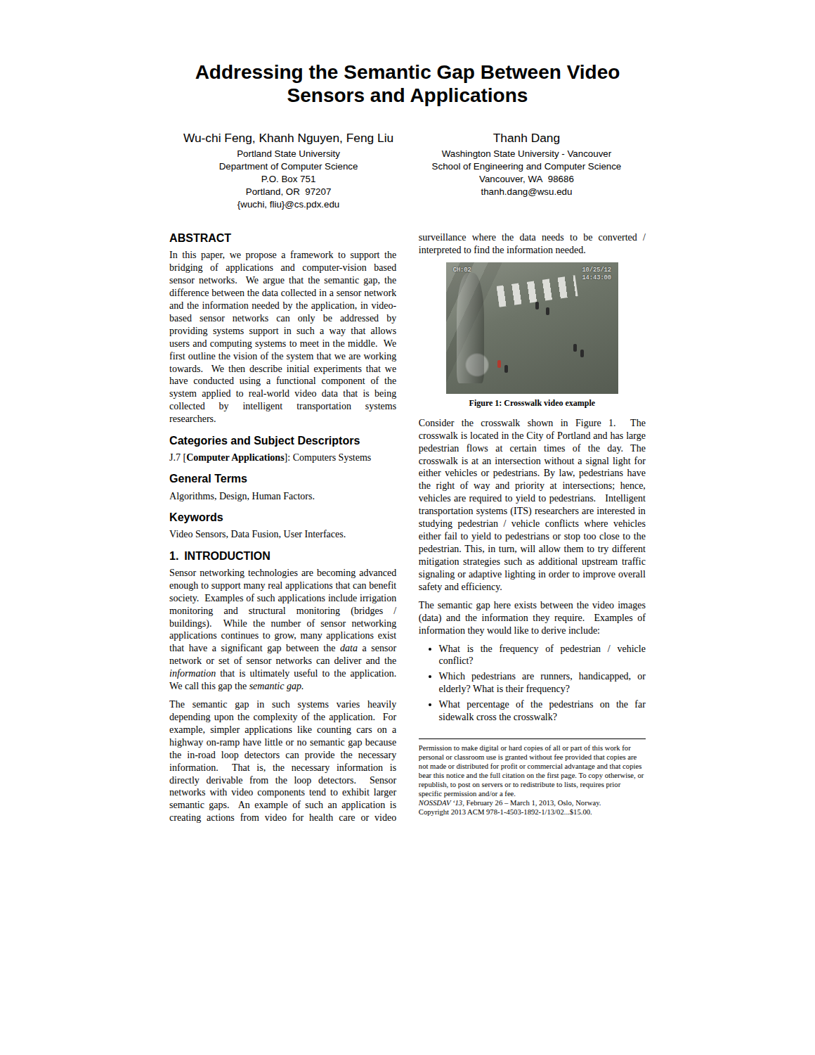Addressing the Semantic Gap Between Video
Sensors and Applications
| Wu-chi Feng, Khanh Nguyen, Feng Liu Portland State University Department of Computer Science P.O. Box 751 Portland, OR 97207 {wuchi, fliu}@cs.pdx.edu | Thanh Dang Washington State University - Vancouver School of Engineering and Computer Science Vancouver, WA 98686 thanh.dang@wsu.edu |
ABSTRACT
In this paper, we propose a framework to support the bridging of applications and computer-vision based sensor networks. We argue that the semantic gap, the difference between the data collected in a sensor network and the information needed by the application, in video-based sensor networks can only be addressed by providing systems support in such a way that allows users and computing systems to meet in the middle. We first outline the vision of the system that we are working towards. We then describe initial experiments that we have conducted using a functional component of the system applied to real-world video data that is being collected by intelligent transportation systems researchers.
Categories and Subject Descriptors
J.7 [Computer Applications]: Computers Systems
General Terms
Algorithms, Design, Human Factors.
Keywords
Video Sensors, Data Fusion, User Interfaces.
1. INTRODUCTION
Sensor networking technologies are becoming advanced enough to support many real applications that can benefit society. Examples of such applications include irrigation monitoring and structural monitoring (bridges / buildings). While the number of sensor networking applications continues to grow, many applications exist that have a significant gap between the data a sensor network or set of sensor networks can deliver and the information that is ultimately useful to the application. We call this gap the semantic gap.
The semantic gap in such systems varies heavily depending upon the complexity of the application. For example, simpler applications like counting cars on a highway on-ramp have little or no semantic gap because the in-road loop detectors can provide the necessary information. That is, the necessary information is directly derivable from the loop detectors. Sensor networks with video components tend to exhibit larger semantic gaps. An example of such an application is creating actions from video for health care or video surveillance where the data needs to be converted / interpreted to find the information needed.
CH:02
10/25/12
14:43:00
Figure 1: Crosswalk video example
Consider the crosswalk shown in Figure 1. The crosswalk is located in the City of Portland and has large pedestrian flows at certain times of the day. The crosswalk is at an intersection without a signal light for either vehicles or pedestrians. By law, pedestrians have the right of way and priority at intersections; hence, vehicles are required to yield to pedestrians. Intelligent transportation systems (ITS) researchers are interested in studying pedestrian / vehicle conflicts where vehicles either fail to yield to pedestrians or stop too close to the pedestrian. This, in turn, will allow them to try different mitigation strategies such as additional upstream traffic signaling or adaptive lighting in order to improve overall safety and efficiency.
The semantic gap here exists between the video images (data) and the information they require. Examples of information they would like to derive include:
What is the frequency of pedestrian / vehicle conflict?
Which pedestrians are runners, handicapped, or elderly? What is their frequency?
What percentage of the pedestrians on the far sidewalk cross the crosswalk?
Permission to make digital or hard copies of all or part of this work for personal or classroom use is granted without fee provided that copies are not made or distributed for profit or commercial advantage and that copies bear this notice and the full citation on the first page. To copy otherwise, or republish, to post on servers or to redistribute to lists, requires prior specific permission and/or a fee.
NOSSDAV ‘13, February 26 – March 1, 2013, Oslo, Norway.
Copyright 2013 ACM 978-1-4503-1892-1/13/02...$15.00.